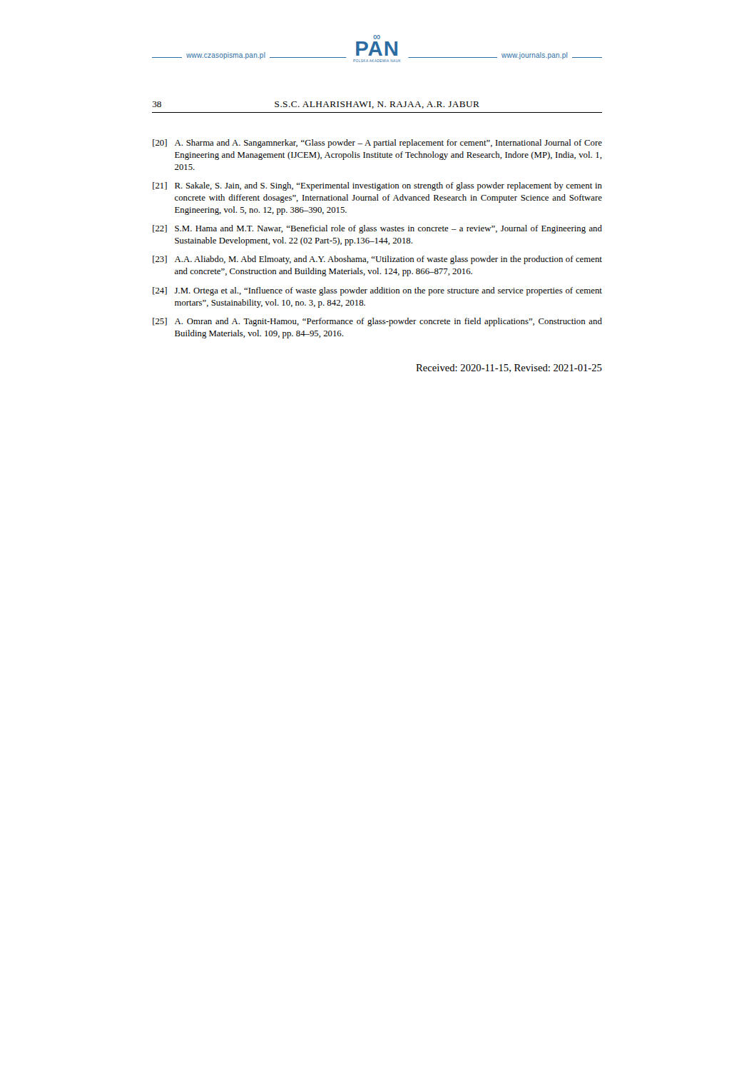www.czasopisma.pan.pl
∞PAN
POLSKA AKADEMIA NAUK
www.journals.pan.pl
38
S.S.C. ALHARISHAWI, N. RAJAA, A.R. JABUR
[20] A. Sharma and A. Sangamnerkar, “Glass powder – A partial replacement for cement”, International Journal of Core Engineering and Management (IJCEM), Acropolis Institute of Technology and Research, Indore (MP), India, vol. 1, 2015.
[21] R. Sakale, S. Jain, and S. Singh, “Experimental investigation on strength of glass powder replacement by cement in concrete with different dosages”, International Journal of Advanced Research in Computer Science and Software Engineering, vol. 5, no. 12, pp. 386–390, 2015.
[22] S.M. Hama and M.T. Nawar, “Beneficial role of glass wastes in concrete – a review”, Journal of Engineering and Sustainable Development, vol. 22 (02 Part-5), pp.136–144, 2018.
[23] A.A. Aliabdo, M. Abd Elmoaty, and A.Y. Aboshama, “Utilization of waste glass powder in the production of cement and concrete”, Construction and Building Materials, vol. 124, pp. 866–877, 2016.
[24] J.M. Ortega et al., “Influence of waste glass powder addition on the pore structure and service properties of cement mortars”, Sustainability, vol. 10, no. 3, p. 842, 2018.
[25] A. Omran and A. Tagnit-Hamou, “Performance of glass-powder concrete in field applications”, Construction and Building Materials, vol. 109, pp. 84–95, 2016.
Received: 2020-11-15, Revised: 2021-01-25